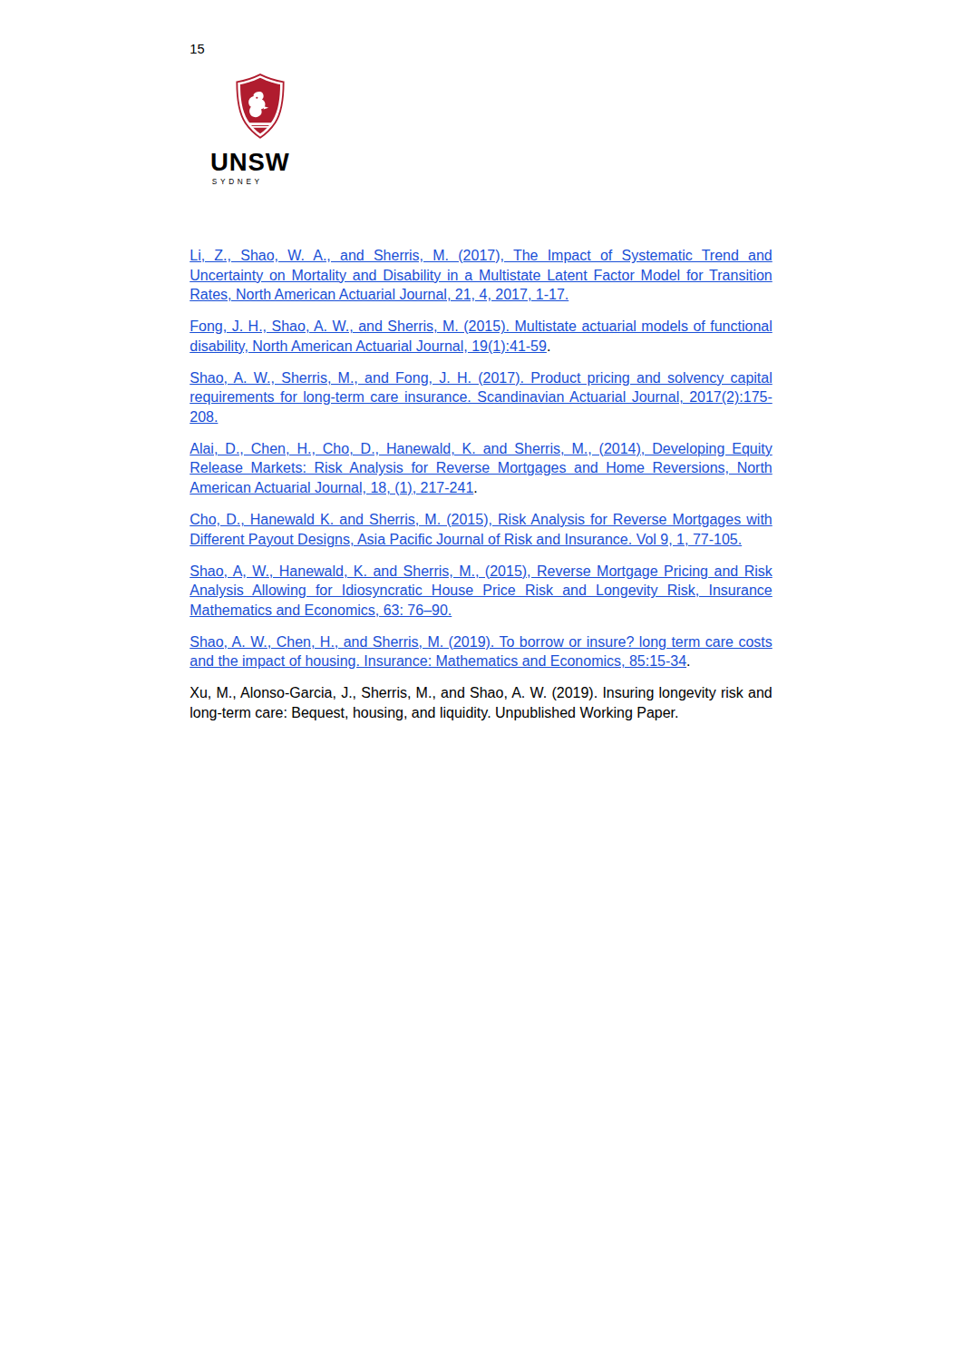15
UNSW SYDNEY
Li, Z., Shao, W. A., and Sherris, M. (2017), The Impact of Systematic Trend and Uncertainty on Mortality and Disability in a Multistate Latent Factor Model for Transition Rates, North American Actuarial Journal, 21, 4, 2017, 1-17.
Fong, J. H., Shao, A. W., and Sherris, M. (2015). Multistate actuarial models of functional disability, North American Actuarial Journal, 19(1):41-59.
Shao, A. W., Sherris, M., and Fong, J. H. (2017). Product pricing and solvency capital requirements for long-term care insurance. Scandinavian Actuarial Journal, 2017(2):175-208.
Alai, D., Chen, H., Cho, D., Hanewald, K. and Sherris, M., (2014), Developing Equity Release Markets: Risk Analysis for Reverse Mortgages and Home Reversions, North American Actuarial Journal, 18, (1), 217-241.
Cho, D., Hanewald K. and Sherris, M. (2015), Risk Analysis for Reverse Mortgages with Different Payout Designs, Asia Pacific Journal of Risk and Insurance. Vol 9, 1, 77-105.
Shao, A, W., Hanewald, K. and Sherris, M., (2015), Reverse Mortgage Pricing and Risk Analysis Allowing for Idiosyncratic House Price Risk and Longevity Risk, Insurance Mathematics and Economics, 63: 76–90.
Shao, A. W., Chen, H., and Sherris, M. (2019). To borrow or insure? long term care costs and the impact of housing. Insurance: Mathematics and Economics, 85:15-34.
Xu, M., Alonso-Garcia, J., Sherris, M., and Shao, A. W. (2019). Insuring longevity risk and long-term care: Bequest, housing, and liquidity. Unpublished Working Paper.